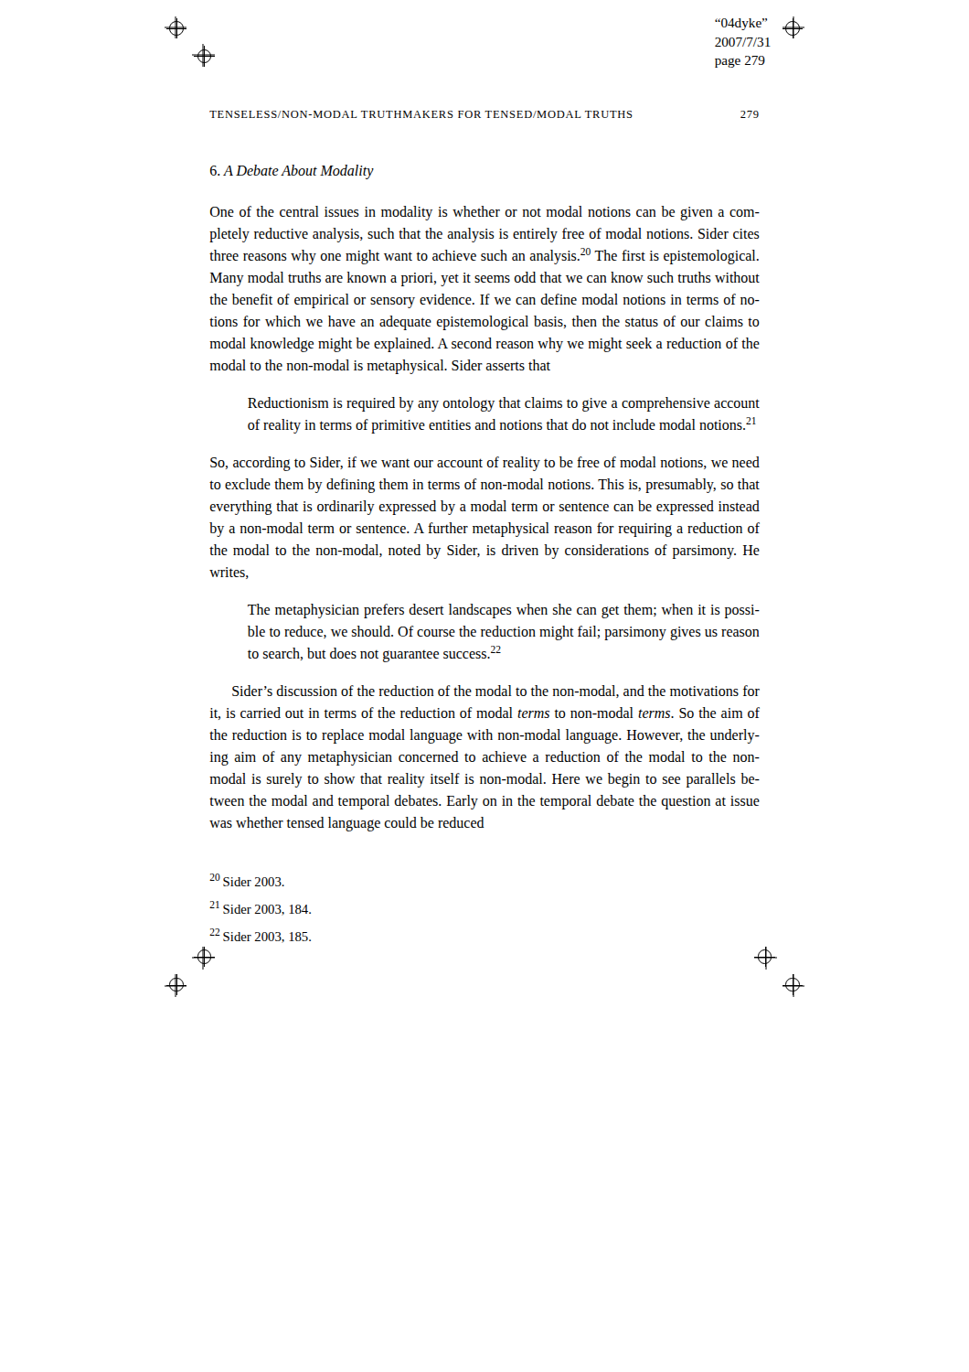“04dyke”
2007/7/31
page 279
Tenseless/Non-Modal Truthmakers for Tensed/Modal Truths 279
6. A Debate About Modality
One of the central issues in modality is whether or not modal notions can be given a completely reductive analysis, such that the analysis is entirely free of modal notions. Sider cites three reasons why one might want to achieve such an analysis.20 The first is epistemological. Many modal truths are known a priori, yet it seems odd that we can know such truths without the benefit of empirical or sensory evidence. If we can define modal notions in terms of notions for which we have an adequate epistemological basis, then the status of our claims to modal knowledge might be explained. A second reason why we might seek a reduction of the modal to the non-modal is metaphysical. Sider asserts that
Reductionism is required by any ontology that claims to give a comprehensive account of reality in terms of primitive entities and notions that do not include modal notions.21
So, according to Sider, if we want our account of reality to be free of modal notions, we need to exclude them by defining them in terms of non-modal notions. This is, presumably, so that everything that is ordinarily expressed by a modal term or sentence can be expressed instead by a non-modal term or sentence. A further metaphysical reason for requiring a reduction of the modal to the non-modal, noted by Sider, is driven by considerations of parsimony. He writes,
The metaphysician prefers desert landscapes when she can get them; when it is possible to reduce, we should. Of course the reduction might fail; parsimony gives us reason to search, but does not guarantee success.22
Sider’s discussion of the reduction of the modal to the non-modal, and the motivations for it, is carried out in terms of the reduction of modal terms to non-modal terms. So the aim of the reduction is to replace modal language with non-modal language. However, the underlying aim of any metaphysician concerned to achieve a reduction of the modal to the non-modal is surely to show that reality itself is non-modal. Here we begin to see parallels between the modal and temporal debates. Early on in the temporal debate the question at issue was whether tensed language could be reduced
20 Sider 2003.
21 Sider 2003, 184.
22 Sider 2003, 185.